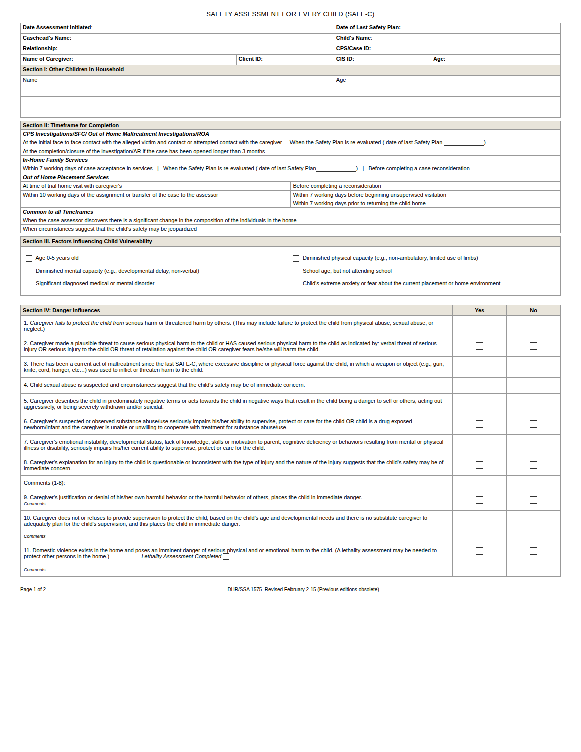SAFETY ASSESSMENT FOR EVERY CHILD (SAFE-C)
| Date Assessment Initiated : | Date of Last Safety Plan: |
| Casehead's Name: | Child's Name : |
| Relationship: | CPS/Case ID: |
| Name of Caregiver: | Client ID: | CIS ID: | Age: |
| Section I: Other Children in Household |
| Name | Age |
| Section II: Timeframe for Completion |
| CPS Investigations/SFC/ Out of Home Maltreatment Investigations/ROA |
| At the initial face to face contact with the alleged victim and contact or attempted contact with the caregiver When the Safety Plan is re-evaluated ( date of last Safety Plan ) |
| At the completion/closure of the investigation/AR if the case has been opened longer than 3 months |
| In-Home Family Services |
| Within 7 working days of case acceptance in services / When the Safety Plan is re-evaluated ( date of last Safety Plan ) / Before completing a case reconsideration |
| Out of Home Placement Services |
| At time of trial home visit with caregiver's | Before completing a reconsideration |
| Within 10 working days of the assignment or transfer of the case to the assessor | Within 7 working days before beginning unsupervised visitation |
| | Within 7 working days prior to returning the child home |
| Common to all Timeframes |
| When the case assessor discovers there is a significant change in the composition of the individuals in the home |
| When circumstances suggest that the child's safety may be jeopardized |
| Section III. Factors Influencing Child Vulnerability |
| Age 0-5 years old | Diminished physical capacity (e.g., non-ambulatory, limited use of limbs) |
| Diminished mental capacity (e.g., developmental delay, non-verbal) | School age, but not attending school |
| Significant diagnosed medical or mental disorder | Child's extreme anxiety or fear about the current placement or home environment |
| Section IV: Danger Influences | Yes | No |
| --- | --- | --- |
| 1. Caregiver fails to protect the child from serious harm or threatened harm by others. (This may include failure to protect the child from physical abuse, sexual abuse, or neglect.) | | |
| 2. Caregiver made a plausible threat to cause serious physical harm to the child or HAS caused serious physical harm to the child as indicated by: verbal threat of serious injury OR serious injury to the child OR threat of retaliation against the child OR caregiver fears he/she will harm the child. | | |
| 3. There has been a current act of maltreatment since the last SAFE-C, where excessive discipline or physical force against the child, in which a weapon or object (e.g., gun, knife, cord, hanger, etc…) was used to inflict or threaten harm to the child. | | |
| 4. Child sexual abuse is suspected and circumstances suggest that the child's safety may be of immediate concern. | | |
| 5. Caregiver describes the child in predominately negative terms or acts towards the child in negative ways that result in the child being a danger to self or others, acting out aggressively, or being severely withdrawn and/or suicidal. | | |
| 6. Caregiver's suspected or observed substance abuse/use seriously impairs his/her ability to supervise, protect or care for the child OR child is a drug exposed newborn/infant and the caregiver is unable or unwilling to cooperate with treatment for substance abuse/use. | | |
| 7. Caregiver's emotional instability, developmental status, lack of knowledge, skills or motivation to parent, cognitive deficiency or behaviors resulting from mental or physical illness or disability, seriously impairs his/her current ability to supervise, protect or care for the child. | | |
| 8. Caregiver's explanation for an injury to the child is questionable or inconsistent with the type of injury and the nature of the injury suggests that the child's safety may be of immediate concern. | | |
| Comments (1-8): | | |
| 9. Caregiver's justification or denial of his/her own harmful behavior or the harmful behavior of others, places the child in immediate danger. Comments: | | |
| 10. Caregiver does not or refuses to provide supervision to protect the child, based on the child's age and developmental needs and there is no substitute caregiver to adequately plan for the child's supervision, and this places the child in immediate danger. Comments | | |
| 11. Domestic violence exists in the home and poses an imminent danger of serious physical and or emotional harm to the child. (A lethality assessment may be needed to protect other persons in the home.) Lethality Assessment Completed Comments | | |
Page 1 of 2
DHR/SSA 1575 Revised February 2-15 (Previous editions obsolete)